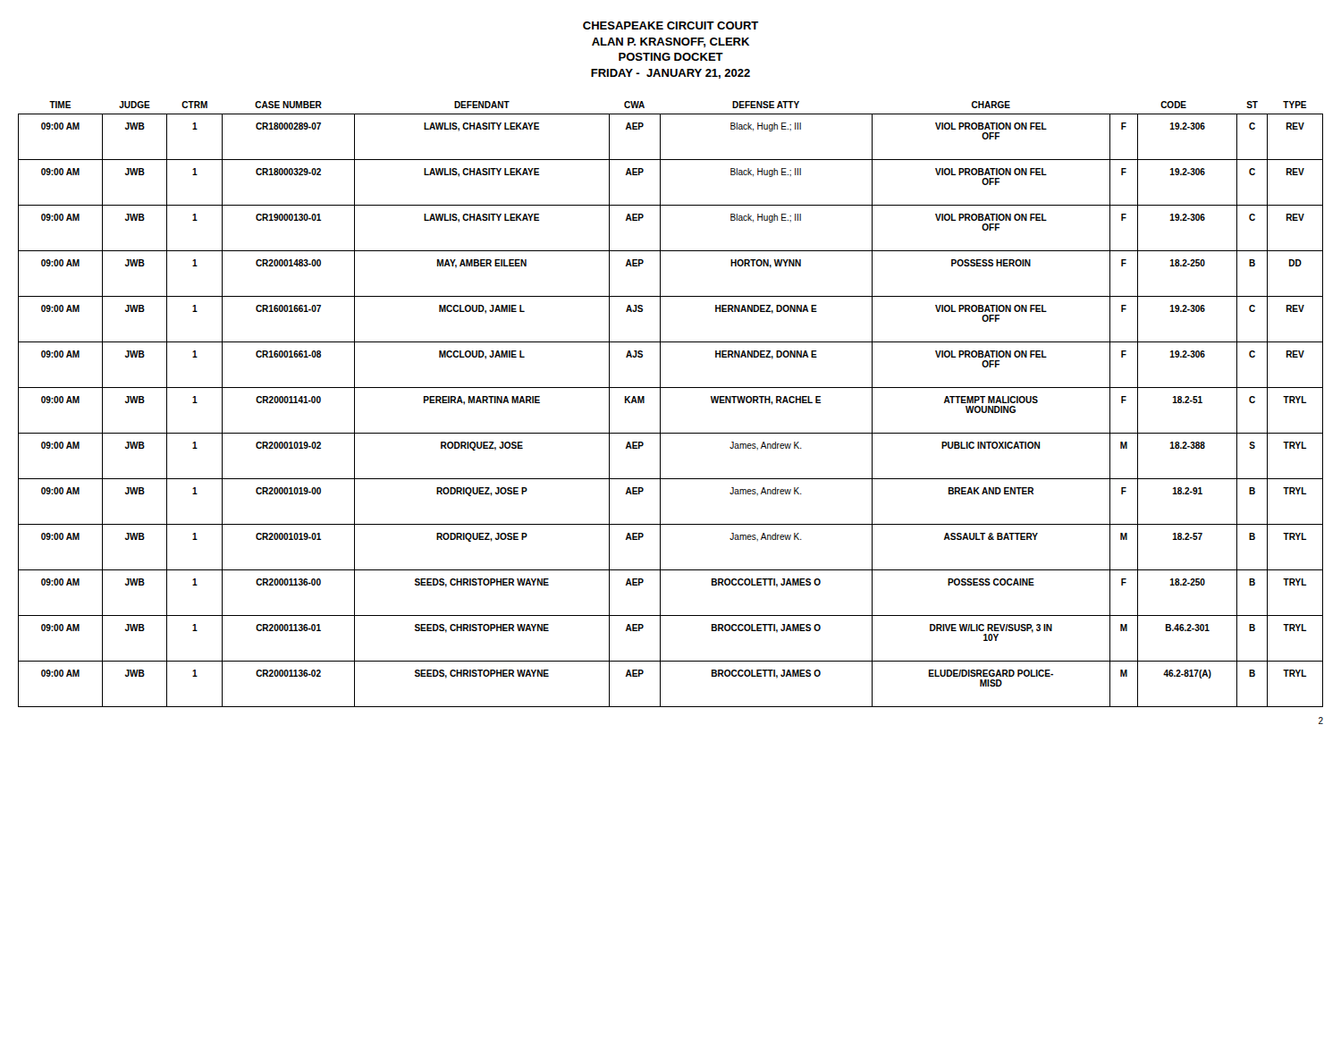CHESAPEAKE CIRCUIT COURT
ALAN P. KRASNOFF, CLERK
POSTING DOCKET
FRIDAY - JANUARY 21, 2022
| TIME | JUDGE | CTRM | CASE NUMBER | DEFENDANT | CWA | DEFENSE ATTY | CHARGE | CODE | ST | TYPE |
| --- | --- | --- | --- | --- | --- | --- | --- | --- | --- | --- |
| 09:00 AM | JWB | 1 | CR18000289-07 | LAWLIS, CHASITY LEKAYE | AEP | Black, Hugh E.; III | VIOL PROBATION ON FEL OFF | F | 19.2-306 | C | REV |
| 09:00 AM | JWB | 1 | CR18000329-02 | LAWLIS, CHASITY LEKAYE | AEP | Black, Hugh E.; III | VIOL PROBATION ON FEL OFF | F | 19.2-306 | C | REV |
| 09:00 AM | JWB | 1 | CR19000130-01 | LAWLIS, CHASITY LEKAYE | AEP | Black, Hugh E.; III | VIOL PROBATION ON FEL OFF | F | 19.2-306 | C | REV |
| 09:00 AM | JWB | 1 | CR20001483-00 | MAY, AMBER EILEEN | AEP | HORTON, WYNN | POSSESS HEROIN | F | 18.2-250 | B | DD |
| 09:00 AM | JWB | 1 | CR16001661-07 | MCCLOUD, JAMIE L | AJS | HERNANDEZ, DONNA E | VIOL PROBATION ON FEL OFF | F | 19.2-306 | C | REV |
| 09:00 AM | JWB | 1 | CR16001661-08 | MCCLOUD, JAMIE L | AJS | HERNANDEZ, DONNA E | VIOL PROBATION ON FEL OFF | F | 19.2-306 | C | REV |
| 09:00 AM | JWB | 1 | CR20001141-00 | PEREIRA, MARTINA MARIE | KAM | WENTWORTH, RACHEL E | ATTEMPT MALICIOUS WOUNDING | F | 18.2-51 | C | TRYL |
| 09:00 AM | JWB | 1 | CR20001019-02 | RODRIQUEZ, JOSE | AEP | James, Andrew K. | PUBLIC INTOXICATION | M | 18.2-388 | S | TRYL |
| 09:00 AM | JWB | 1 | CR20001019-00 | RODRIQUEZ, JOSE P | AEP | James, Andrew K. | BREAK AND ENTER | F | 18.2-91 | B | TRYL |
| 09:00 AM | JWB | 1 | CR20001019-01 | RODRIQUEZ, JOSE P | AEP | James, Andrew K. | ASSAULT & BATTERY | M | 18.2-57 | B | TRYL |
| 09:00 AM | JWB | 1 | CR20001136-00 | SEEDS, CHRISTOPHER WAYNE | AEP | BROCCOLETTI, JAMES O | POSSESS COCAINE | F | 18.2-250 | B | TRYL |
| 09:00 AM | JWB | 1 | CR20001136-01 | SEEDS, CHRISTOPHER WAYNE | AEP | BROCCOLETTI, JAMES O | DRIVE W/LIC REV/SUSP, 3 IN 10Y | M | B.46.2-301 | B | TRYL |
| 09:00 AM | JWB | 1 | CR20001136-02 | SEEDS, CHRISTOPHER WAYNE | AEP | BROCCOLETTI, JAMES O | ELUDE/DISREGARD POLICE- MISD | M | 46.2-817(A) | B | TRYL |
2